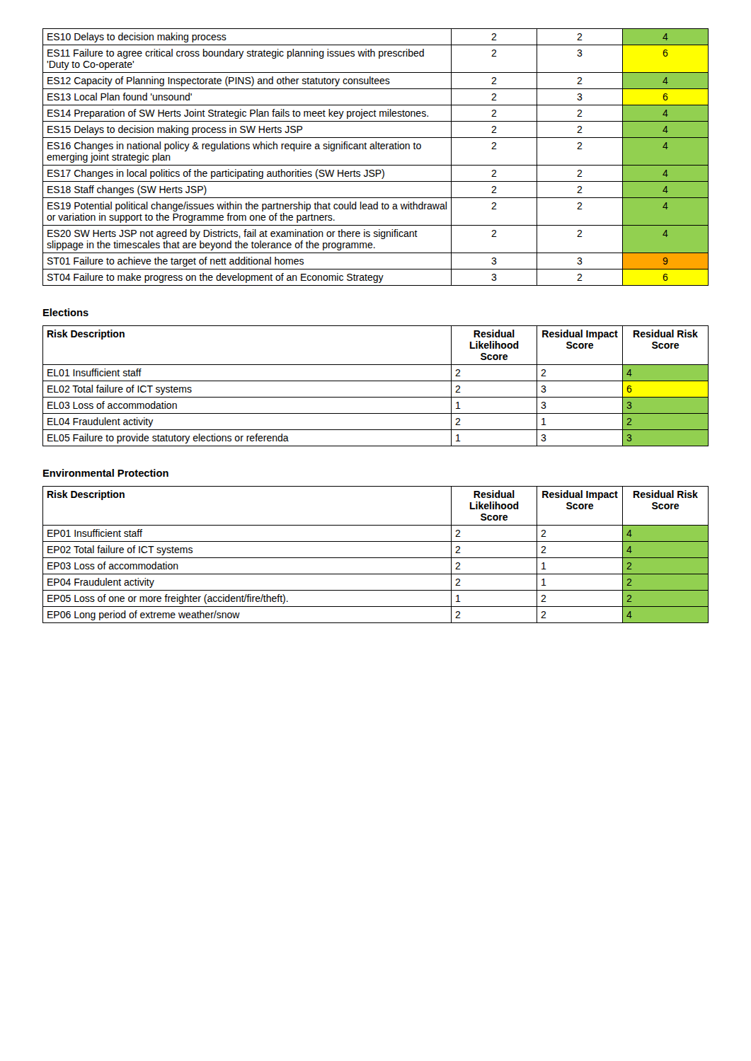| ES10 Delays to decision making process | 2 | 2 | 4 |
| ES11 Failure to agree critical cross boundary strategic planning issues with prescribed 'Duty to Co-operate' | 2 | 3 | 6 |
| ES12 Capacity of Planning Inspectorate (PINS) and other statutory consultees | 2 | 2 | 4 |
| ES13 Local Plan found 'unsound' | 2 | 3 | 6 |
| ES14 Preparation of SW Herts Joint Strategic Plan fails to meet key project milestones. | 2 | 2 | 4 |
| ES15 Delays to decision making process in SW Herts JSP | 2 | 2 | 4 |
| ES16 Changes in national policy & regulations which require a significant alteration to emerging joint strategic plan | 2 | 2 | 4 |
| ES17 Changes in local politics of the participating authorities (SW Herts JSP) | 2 | 2 | 4 |
| ES18 Staff changes (SW Herts JSP) | 2 | 2 | 4 |
| ES19 Potential political change/issues within the partnership that could lead to a withdrawal or variation in support to the Programme from one of the partners. | 2 | 2 | 4 |
| ES20 SW Herts JSP not agreed by Districts, fail at examination or there is significant slippage in the timescales that are beyond the tolerance of the programme. | 2 | 2 | 4 |
| ST01 Failure to achieve the target of nett additional homes | 3 | 3 | 9 |
| ST04 Failure to make progress on the development of an Economic Strategy | 3 | 2 | 6 |
Elections
| Risk Description | Residual Likelihood Score | Residual Impact Score | Residual Risk Score |
| --- | --- | --- | --- |
| EL01 Insufficient staff | 2 | 2 | 4 |
| EL02 Total failure of ICT systems | 2 | 3 | 6 |
| EL03 Loss of accommodation | 1 | 3 | 3 |
| EL04 Fraudulent activity | 2 | 1 | 2 |
| EL05 Failure to provide statutory elections or referenda | 1 | 3 | 3 |
Environmental Protection
| Risk Description | Residual Likelihood Score | Residual Impact Score | Residual Risk Score |
| --- | --- | --- | --- |
| EP01 Insufficient staff | 2 | 2 | 4 |
| EP02 Total failure of ICT systems | 2 | 2 | 4 |
| EP03 Loss of accommodation | 2 | 1 | 2 |
| EP04 Fraudulent activity | 2 | 1 | 2 |
| EP05 Loss of one or more freighter (accident/fire/theft). | 1 | 2 | 2 |
| EP06 Long period of extreme weather/snow | 2 | 2 | 4 |